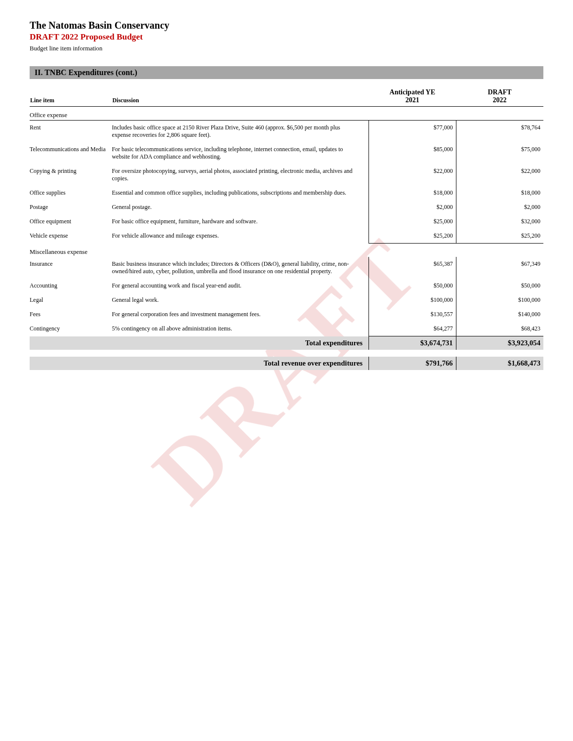DRAFT
The Natomas Basin Conservancy
DRAFT 2022 Proposed Budget
Budget line item information
II. TNBC Expenditures (cont.)
| Line item | Discussion | Anticipated YE 2021 | DRAFT 2022 |
| --- | --- | --- | --- |
| Office expense |
| Rent | Includes basic office space at 2150 River Plaza Drive, Suite 460 (approx. $6,500 per month plus expense recoveries for 2,806 square feet). | $77,000 | $78,764 |
| Telecommunications and Media | For basic telecommunications service, including telephone, internet connection, email, updates to website for ADA compliance and webhosting. | $85,000 | $75,000 |
| Copying & printing | For oversize photocopying, surveys, aerial photos, associated printing, electronic media, archives and copies. | $22,000 | $22,000 |
| Office supplies | Essential and common office supplies, including publications, subscriptions and membership dues. | $18,000 | $18,000 |
| Postage | General postage. | $2,000 | $2,000 |
| Office equipment | For basic office equipment, furniture, hardware and software. | $25,000 | $32,000 |
| Vehicle expense | For vehicle allowance and mileage expenses. | $25,200 | $25,200 |
| Miscellaneous expense |
| Insurance | Basic business insurance which includes; Directors & Officers (D&O), general liability, crime, non-owned/hired auto, cyber, pollution, umbrella and flood insurance on one residential property. | $65,387 | $67,349 |
| Accounting | For general accounting work and fiscal year-end audit. | $50,000 | $50,000 |
| Legal | General legal work. | $100,000 | $100,000 |
| Fees | For general corporation fees and investment management fees. | $130,557 | $140,000 |
| Contingency | 5% contingency on all above administration items. | $64,277 | $68,423 |
| Total expenditures | $3,674,731 | $3,923,054 |
| Total revenue over expenditures | $791,766 | $1,668,473 |